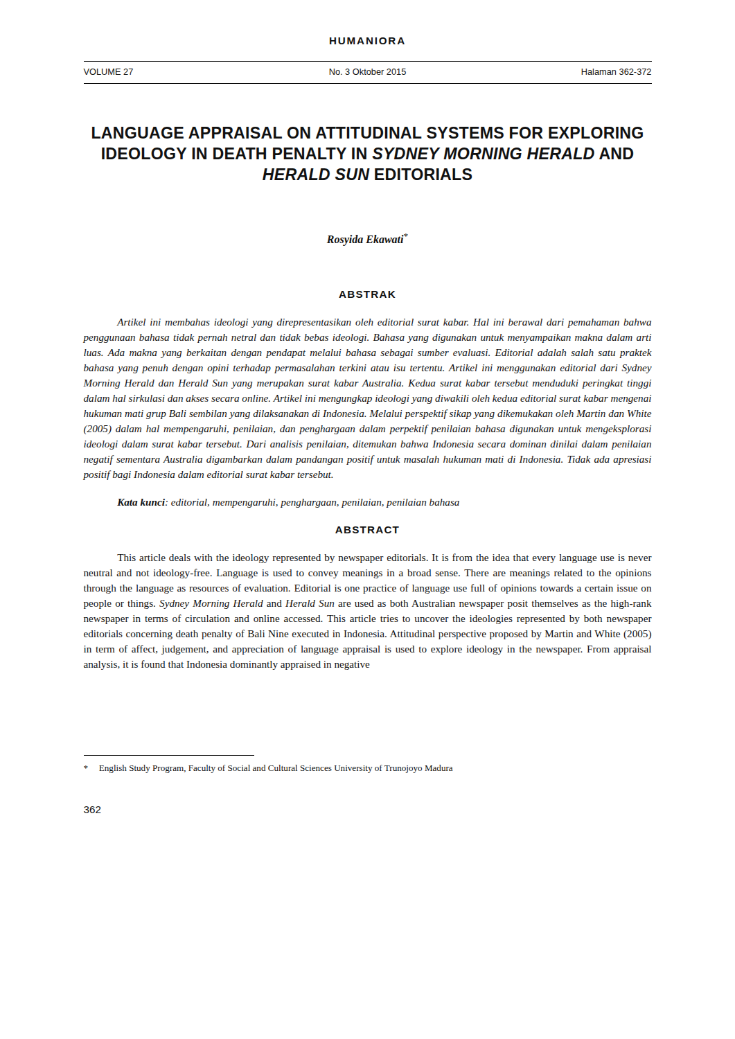HUMANIORA
VOLUME 27 No. 3 Oktober 2015 Halaman 362-372
LANGUAGE APPRAISAL ON ATTITUDINAL SYSTEMS FOR EXPLORING IDEOLOGY IN DEATH PENALTY IN SYDNEY MORNING HERALD AND HERALD SUN EDITORIALS
Rosyida Ekawati*
ABSTRAK
Artikel ini membahas ideologi yang direpresentasikan oleh editorial surat kabar. Hal ini berawal dari pemahaman bahwa penggunaan bahasa tidak pernah netral dan tidak bebas ideologi. Bahasa yang digunakan untuk menyampaikan makna dalam arti luas. Ada makna yang berkaitan dengan pendapat melalui bahasa sebagai sumber evaluasi. Editorial adalah salah satu praktek bahasa yang penuh dengan opini terhadap permasalahan terkini atau isu tertentu. Artikel ini menggunakan editorial dari Sydney Morning Herald dan Herald Sun yang merupakan surat kabar Australia. Kedua surat kabar tersebut menduduki peringkat tinggi dalam hal sirkulasi dan akses secara online. Artikel ini mengungkap ideologi yang diwakili oleh kedua editorial surat kabar mengenai hukuman mati grup Bali sembilan yang dilaksanakan di Indonesia. Melalui perspektif sikap yang dikemukakan oleh Martin dan White (2005) dalam hal mempengaruhi, penilaian, dan penghargaan dalam perpektif penilaian bahasa digunakan untuk mengeksplorasi ideologi dalam surat kabar tersebut. Dari analisis penilaian, ditemukan bahwa Indonesia secara dominan dinilai dalam penilaian negatif sementara Australia digambarkan dalam pandangan positif untuk masalah hukuman mati di Indonesia. Tidak ada apresiasi positif bagi Indonesia dalam editorial surat kabar tersebut.
Kata kunci: editorial, mempengaruhi, penghargaan, penilaian, penilaian bahasa
ABSTRACT
This article deals with the ideology represented by newspaper editorials. It is from the idea that every language use is never neutral and not ideology-free. Language is used to convey meanings in a broad sense. There are meanings related to the opinions through the language as resources of evaluation. Editorial is one practice of language use full of opinions towards a certain issue on people or things. Sydney Morning Herald and Herald Sun are used as both Australian newspaper posit themselves as the high-rank newspaper in terms of circulation and online accessed. This article tries to uncover the ideologies represented by both newspaper editorials concerning death penalty of Bali Nine executed in Indonesia. Attitudinal perspective proposed by Martin and White (2005) in term of affect, judgement, and appreciation of language appraisal is used to explore ideology in the newspaper. From appraisal analysis, it is found that Indonesia dominantly appraised in negative
* English Study Program, Faculty of Social and Cultural Sciences University of Trunojoyo Madura
362